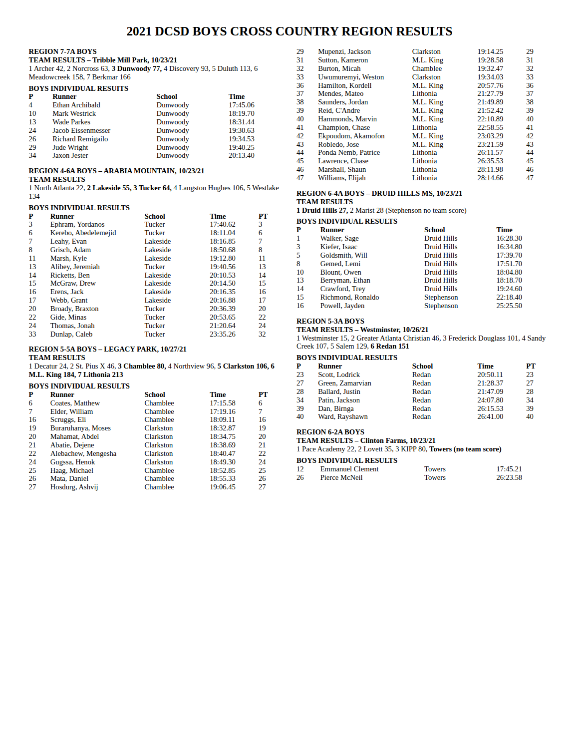2021 DCSD BOYS CROSS COUNTRY REGION RESULTS
Region 7-7A Boys
TEAM RESULTS – Tribble Mill Park, 10/23/21
1 Archer 42, 2 Norcross 63, 3 Dunwoody 77, 4 Discovery 93, 5 Duluth 113, 6 Meadowcreek 158, 7 Berkmar 166
BOYS INDIVIDUAL RESUITS
| P | Runner | School | Time |
| --- | --- | --- | --- |
| 4 | Ethan Archibald | Dunwoody | 17:45.06 |
| 10 | Mark Westrick | Dunwoody | 18:19.70 |
| 13 | Wade Parkes | Dunwoody | 18:31.44 |
| 24 | Jacob Eissenmesser | Dunwoody | 19:30.63 |
| 26 | Richard Remigailo | Dunwoody | 19:34.53 |
| 29 | Jude Wright | Dunwoody | 19:40.25 |
| 34 | Jaxon Jester | Dunwoody | 20:13.40 |
Region 4-6A Boys – Arabia Mountain, 10/23/21
TEAM RESULTS
1 North Atlanta 22, 2 Lakeside 55, 3 Tucker 64, 4 Langston Hughes 106, 5 Westlake 134
BOYS INDIVIDUAL RESULTS
| P | Runner | School | Time | PT |
| --- | --- | --- | --- | --- |
| 3 | Ephram, Yordanos | Tucker | 17:40.62 | 3 |
| 6 | Kerebo, Abedelemejid | Tucker | 18:11.04 | 6 |
| 7 | Leahy, Evan | Lakeside | 18:16.85 | 7 |
| 8 | Grisch, Adam | Lakeside | 18:50.68 | 8 |
| 11 | Marsh, Kyle | Lakeside | 19:12.80 | 11 |
| 13 | Alibey, Jeremiah | Tucker | 19:40.56 | 13 |
| 14 | Ricketts, Ben | Lakeside | 20:10.53 | 14 |
| 15 | McGraw, Drew | Lakeside | 20:14.50 | 15 |
| 16 | Erens, Jack | Lakeside | 20:16.35 | 16 |
| 17 | Webb, Grant | Lakeside | 20:16.88 | 17 |
| 20 | Broady, Braxton | Tucker | 20:36.39 | 20 |
| 22 | Gide, Minas | Tucker | 20:53.65 | 22 |
| 24 | Thomas, Jonah | Tucker | 21:20.64 | 24 |
| 33 | Dunlap, Caleb | Tucker | 23:35.26 | 32 |
Region 5-5A Boys – Legacy Park, 10/27/21
TEAM RESULTS
1 Decatur 24, 2 St. Pius X 46, 3 Chamblee 80, 4 Northview 96, 5 Clarkston 106, 6 M.L. King 184, 7 Lithonia 213
BOYS INDIVIDUAL RESULTS
| P | Runner | School | Time | PT |
| --- | --- | --- | --- | --- |
| 6 | Coates, Matthew | Chamblee | 17:15.58 | 6 |
| 7 | Elder, William | Chamblee | 17:19.16 | 7 |
| 16 | Scruggs, Eli | Chamblee | 18:09.11 | 16 |
| 19 | Buraruhanya, Moses | Clarkston | 18:32.87 | 19 |
| 20 | Mahamat, Abdel | Clarkston | 18:34.75 | 20 |
| 21 | Abatie, Dejene | Clarkston | 18:38.69 | 21 |
| 22 | Alebachew, Mengesha | Clarkston | 18:40.47 | 22 |
| 24 | Gugssa, Henok | Clarkston | 18:49.30 | 24 |
| 25 | Haag, Michael | Chamblee | 18:52.85 | 25 |
| 26 | Mata, Daniel | Chamblee | 18:55.33 | 26 |
| 27 | Hosdurg, Ashvij | Chamblee | 19:06.45 | 27 |
| 29 | Mupenzi, Jackson | Clarkston | 19:14.25 | 29 |
| 31 | Sutton, Kameron | M.L. King | 19:28.58 | 31 |
| 32 | Burton, Micah | Chamblee | 19:32.47 | 32 |
| 33 | Uwumuremyi, Weston | Clarkston | 19:34.03 | 33 |
| 36 | Hamilton, Kordell | M.L. King | 20:57.76 | 36 |
| 37 | Mendes, Mateo | Lithonia | 21:27.79 | 37 |
| 38 | Saunders, Jordan | M.L. King | 21:49.89 | 38 |
| 39 | Reid, C'Andre | M.L. King | 21:52.42 | 39 |
| 40 | Hammonds, Marvin | M.L. King | 22:10.89 | 40 |
| 41 | Champion, Chase | Lithonia | 22:58.55 | 41 |
| 42 | Ekpoudom, Akamofon | M.L. King | 23:03.29 | 42 |
| 43 | Robledo, Jose | M.L. King | 23:21.59 | 43 |
| 44 | Ponda Nemb, Patrice | Lithonia | 26:11.57 | 44 |
| 45 | Lawrence, Chase | Lithonia | 26:35.53 | 45 |
| 46 | Marshall, Shaun | Lithonia | 28:11.98 | 46 |
| 47 | Williams, Elijah | Lithonia | 28:14.66 | 47 |
Region 6-4A Boys – Druid Hills MS, 10/23/21
TEAM RESULTS
1 Druid Hills 27, 2 Marist 28 (Stephenson no team score)
BOYS INDIVIDUAL RESULTS
| P | Runner | School | Time |
| --- | --- | --- | --- |
| 1 | Walker, Sage | Druid Hills | 16:28.30 |
| 3 | Kiefer, Isaac | Druid Hills | 16:34.80 |
| 5 | Goldsmith, Will | Druid Hills | 17:39.70 |
| 8 | Gemed, Lemi | Druid Hills | 17:51.70 |
| 10 | Blount, Owen | Druid Hills | 18:04.80 |
| 13 | Berryman, Ethan | Druid Hills | 18:18.70 |
| 14 | Crawford, Trey | Druid Hills | 19:24.60 |
| 15 | Richmond, Ronaldo | Stephenson | 22:18.40 |
| 16 | Powell, Jayden | Stephenson | 25:25.50 |
Region 5-3A Boys
TEAM RESULTS – Westminster, 10/26/21
1 Westminster 15, 2 Greater Atlanta Christian 46, 3 Frederick Douglass 101, 4 Sandy Creek 107, 5 Salem 129, 6 Redan 151
BOYS INDIVIDUAL RESULTS
| P | Runner | School | Time | PT |
| --- | --- | --- | --- | --- |
| 23 | Scott, Lodrick | Redan | 20:50.11 | 23 |
| 27 | Green, Zamarvian | Redan | 21:28.37 | 27 |
| 28 | Ballard, Justin | Redan | 21:47.09 | 28 |
| 34 | Patin, Jackson | Redan | 24:07.80 | 34 |
| 39 | Dan, Birnga | Redan | 26:15.53 | 39 |
| 40 | Ward, Rayshawn | Redan | 26:41.00 | 40 |
Region 6-2A Boys
TEAM RESULTS – Clinton Farms, 10/23/21
1 Pace Academy 22, 2 Lovett 35, 3 KIPP 80, Towers (no team score)
BOYS INDIVIDUAL RESULTS
| 12 | Emmanuel Clement | Towers | 17:45.21 |
| 26 | Pierce McNeil | Towers | 26:23.58 |